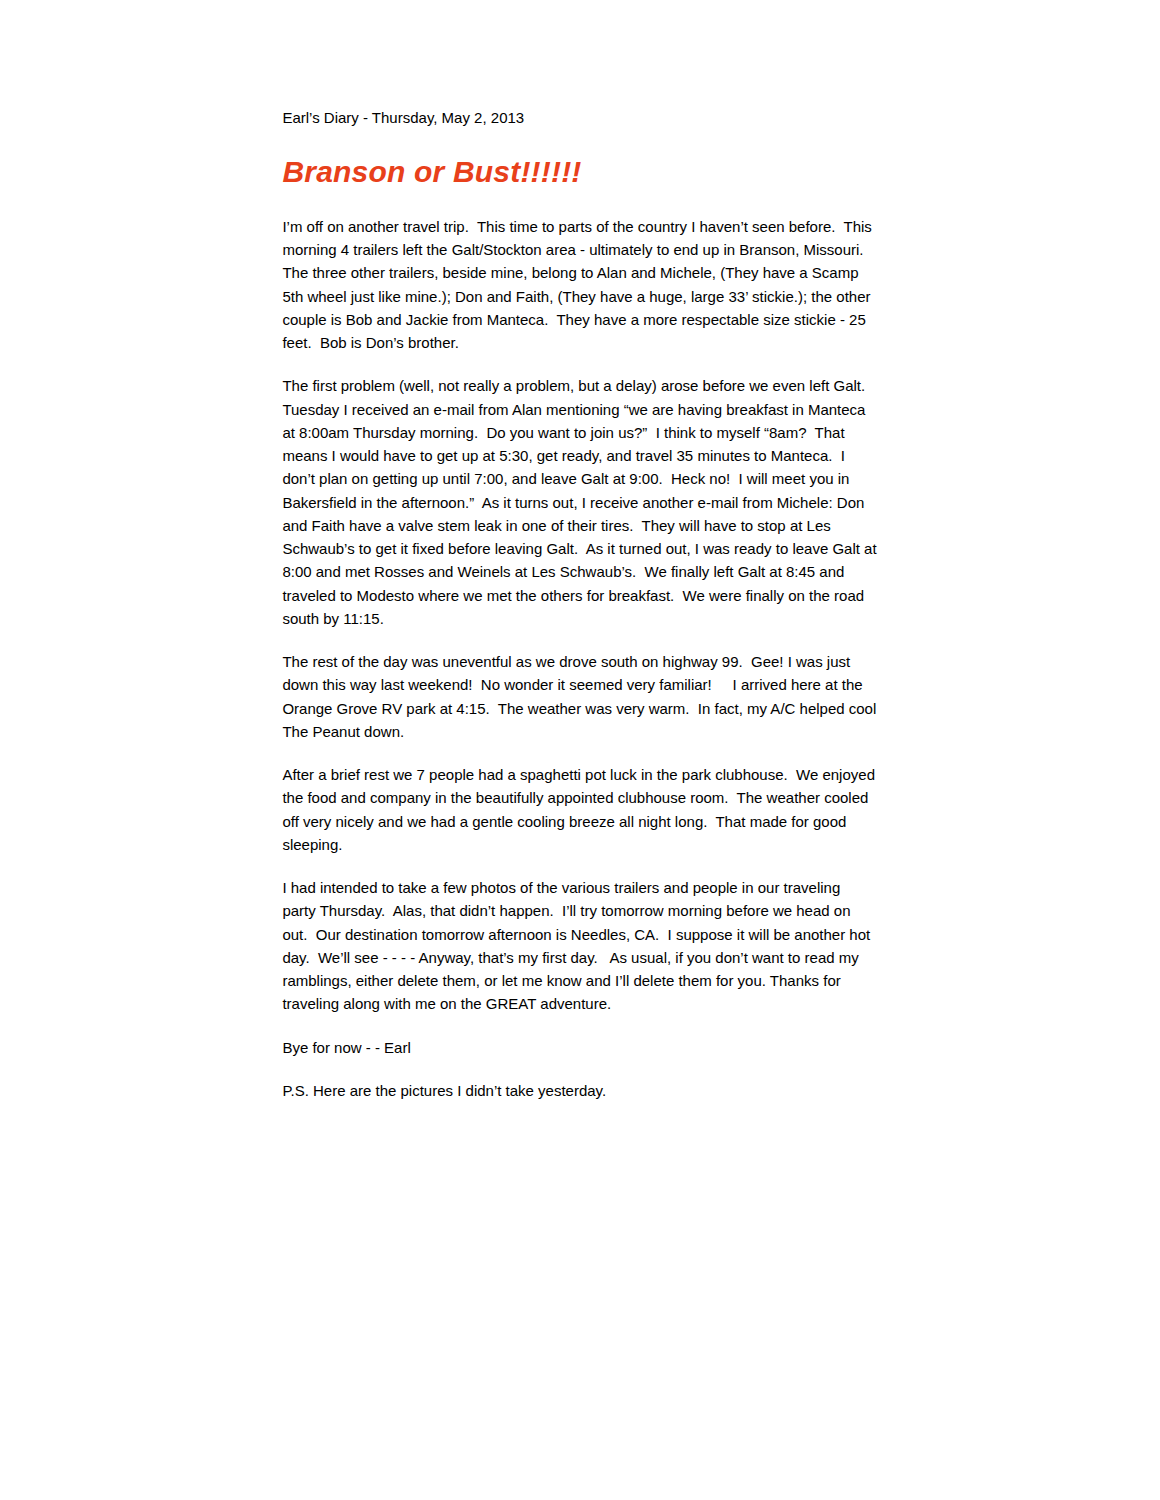Earl’s Diary - Thursday, May 2, 2013
Branson or Bust!!!!!!
I’m off on another travel trip. This time to parts of the country I haven’t seen before. This morning 4 trailers left the Galt/Stockton area - ultimately to end up in Branson, Missouri. The three other trailers, beside mine, belong to Alan and Michele, (They have a Scamp 5th wheel just like mine.); Don and Faith, (They have a huge, large 33’ stickie.); the other couple is Bob and Jackie from Manteca. They have a more respectable size stickie - 25 feet. Bob is Don’s brother.
The first problem (well, not really a problem, but a delay) arose before we even left Galt. Tuesday I received an e-mail from Alan mentioning “we are having breakfast in Manteca at 8:00am Thursday morning. Do you want to join us?” I think to myself “8am? That means I would have to get up at 5:30, get ready, and travel 35 minutes to Manteca. I don’t plan on getting up until 7:00, and leave Galt at 9:00. Heck no! I will meet you in Bakersfield in the afternoon.” As it turns out, I receive another e-mail from Michele: Don and Faith have a valve stem leak in one of their tires. They will have to stop at Les Schwaub’s to get it fixed before leaving Galt. As it turned out, I was ready to leave Galt at 8:00 and met Rosses and Weinels at Les Schwaub’s. We finally left Galt at 8:45 and traveled to Modesto where we met the others for breakfast. We were finally on the road south by 11:15.
The rest of the day was uneventful as we drove south on highway 99. Gee! I was just down this way last weekend! No wonder it seemed very familiar! I arrived here at the Orange Grove RV park at 4:15. The weather was very warm. In fact, my A/C helped cool The Peanut down.
After a brief rest we 7 people had a spaghetti pot luck in the park clubhouse. We enjoyed the food and company in the beautifully appointed clubhouse room. The weather cooled off very nicely and we had a gentle cooling breeze all night long. That made for good sleeping.
I had intended to take a few photos of the various trailers and people in our traveling party Thursday. Alas, that didn’t happen. I’ll try tomorrow morning before we head on out. Our destination tomorrow afternoon is Needles, CA. I suppose it will be another hot day. We’ll see - - - - Anyway, that’s my first day. As usual, if you don’t want to read my ramblings, either delete them, or let me know and I’ll delete them for you. Thanks for traveling along with me on the GREAT adventure.
Bye for now - - Earl
P.S. Here are the pictures I didn’t take yesterday.